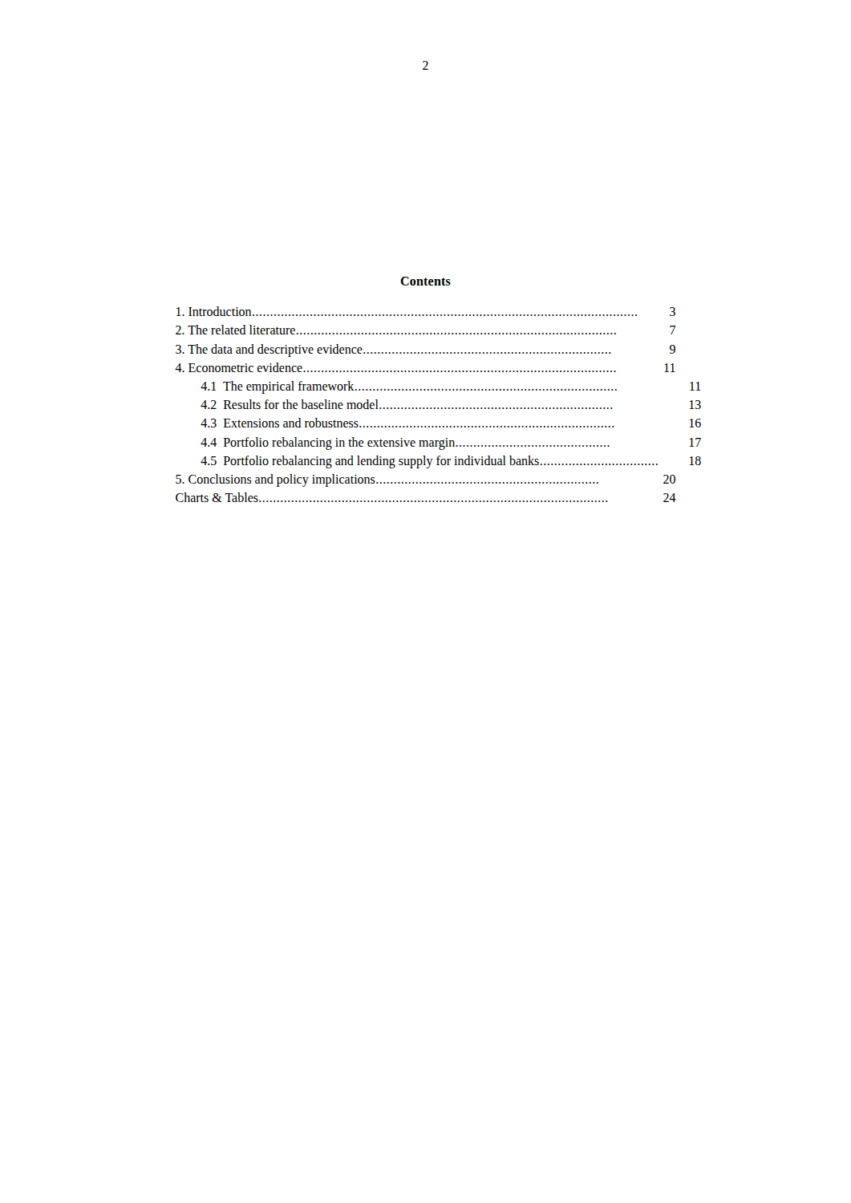2
Contents
1. Introduction ........................................................................................................... 3
2. The related literature ......................................................................................... 7
3. The data and descriptive evidence ..................................................................... 9
4. Econometric evidence ....................................................................................... 11
4.1 The empirical framework ......................................................................... 11
4.2 Results for the baseline model ................................................................. 13
4.3 Extensions and robustness ....................................................................... 16
4.4 Portfolio rebalancing in the extensive margin ........................................... 17
4.5 Portfolio rebalancing and lending supply for individual banks ................................. 18
5. Conclusions and policy implications .............................................................. 20
Charts & Tables ................................................................................................. 24